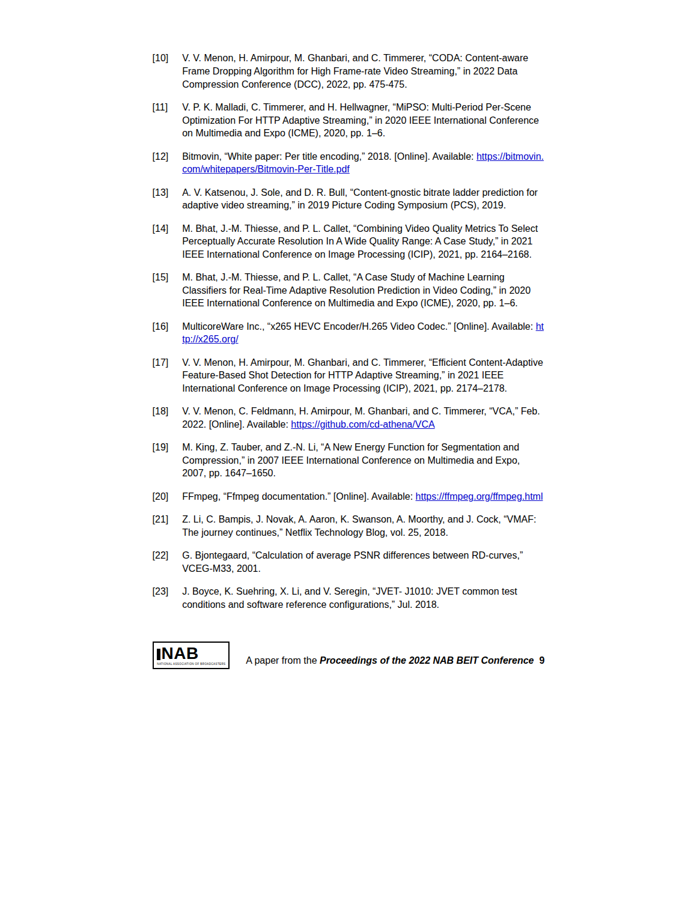[10] V. V. Menon, H. Amirpour, M. Ghanbari, and C. Timmerer, “CODA: Content-aware Frame Dropping Algorithm for High Frame-rate Video Streaming,” in 2022 Data Compression Conference (DCC), 2022, pp. 475-475.
[11] V. P. K. Malladi, C. Timmerer, and H. Hellwagner, “MiPSO: Multi-Period Per-Scene Optimization For HTTP Adaptive Streaming,” in 2020 IEEE International Conference on Multimedia and Expo (ICME), 2020, pp. 1–6.
[12] Bitmovin, “White paper: Per title encoding,” 2018. [Online]. Available: https://bitmovin.com/whitepapers/Bitmovin-Per-Title.pdf
[13] A. V. Katsenou, J. Sole, and D. R. Bull, “Content-gnostic bitrate ladder prediction for adaptive video streaming,” in 2019 Picture Coding Symposium (PCS), 2019.
[14] M. Bhat, J.-M. Thiesse, and P. L. Callet, “Combining Video Quality Metrics To Select Perceptually Accurate Resolution In A Wide Quality Range: A Case Study,” in 2021 IEEE International Conference on Image Processing (ICIP), 2021, pp. 2164–2168.
[15] M. Bhat, J.-M. Thiesse, and P. L. Callet, “A Case Study of Machine Learning Classifiers for Real-Time Adaptive Resolution Prediction in Video Coding,” in 2020 IEEE International Conference on Multimedia and Expo (ICME), 2020, pp. 1–6.
[16] MulticoreWare Inc., “x265 HEVC Encoder/H.265 Video Codec.” [Online]. Available: http://x265.org/
[17] V. V. Menon, H. Amirpour, M. Ghanbari, and C. Timmerer, “Efficient Content-Adaptive Feature-Based Shot Detection for HTTP Adaptive Streaming,” in 2021 IEEE International Conference on Image Processing (ICIP), 2021, pp. 2174–2178.
[18] V. V. Menon, C. Feldmann, H. Amirpour, M. Ghanbari, and C. Timmerer, “VCA,” Feb. 2022. [Online]. Available: https://github.com/cd-athena/VCA
[19] M. King, Z. Tauber, and Z.-N. Li, “A New Energy Function for Segmentation and Compression,” in 2007 IEEE International Conference on Multimedia and Expo, 2007, pp. 1647–1650.
[20] FFmpeg, “Ffmpeg documentation.” [Online]. Available: https://ffmpeg.org/ffmpeg.html
[21] Z. Li, C. Bampis, J. Novak, A. Aaron, K. Swanson, A. Moorthy, and J. Cock, “VMAF: The journey continues,” Netflix Technology Blog, vol. 25, 2018.
[22] G. Bjontegaard, “Calculation of average PSNR differences between RD-curves,” VCEG-M33, 2001.
[23] J. Boyce, K. Suehring, X. Li, and V. Seregin, “JVET- J1010: JVET common test conditions and software reference configurations,” Jul. 2018.
NAB NATIONAL ASSOCIATION OF BROADCASTERS
A paper from the Proceedings of the 2022 NAB BEIT Conference 9